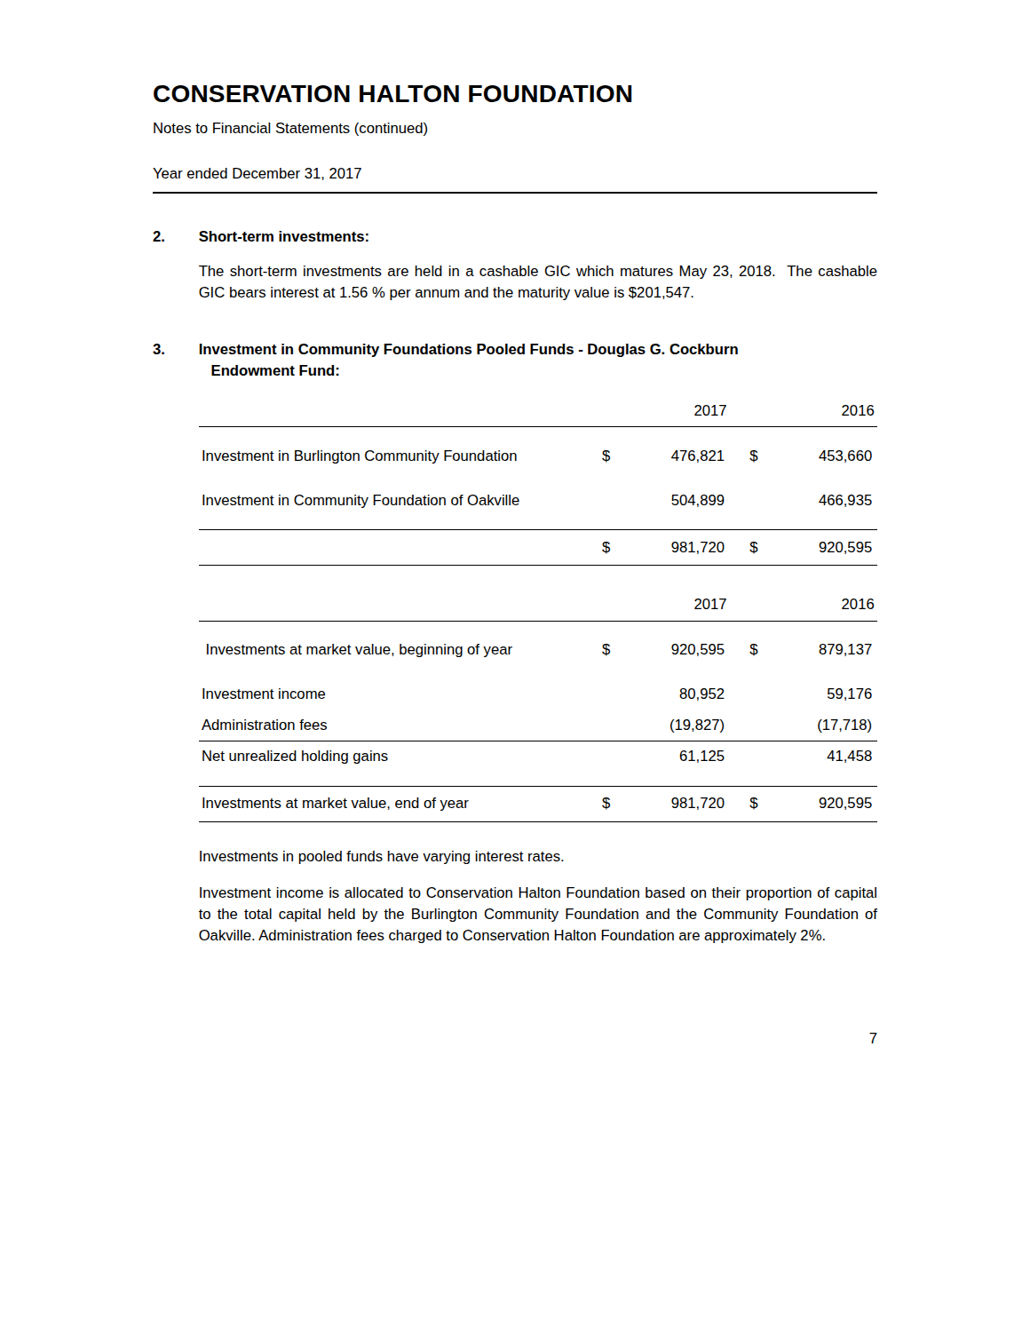CONSERVATION HALTON FOUNDATION
Notes to Financial Statements (continued)
Year ended December 31, 2017
2. Short-term investments:
The short-term investments are held in a cashable GIC which matures May 23, 2018. The cashable GIC bears interest at 1.56 % per annum and the maturity value is $201,547.
3. Investment in Community Foundations Pooled Funds - Douglas G. Cockburn
Endowment Fund:
| | | 2017 | | 2016 |
| --- | --- | --- | --- | --- |
| Investment in Burlington Community Foundation | $ | 476,821 | $ | 453,660 |
| Investment in Community Foundation of Oakville | | 504,899 | | 466,935 |
| | $ | 981,720 | $ | 920,595 |
| | | 2017 | | 2016 |
| --- | --- | --- | --- | --- |
| Investments at market value, beginning of year | $ | 920,595 | $ | 879,137 |
| Investment income | | 80,952 | | 59,176 |
| Administration fees | | (19,827) | | (17,718) |
| Net unrealized holding gains | | 61,125 | | 41,458 |
| Investments at market value, end of year | $ | 981,720 | $ | 920,595 |
Investments in pooled funds have varying interest rates.
Investment income is allocated to Conservation Halton Foundation based on their proportion of capital to the total capital held by the Burlington Community Foundation and the Community Foundation of Oakville. Administration fees charged to Conservation Halton Foundation are approximately 2%.
7